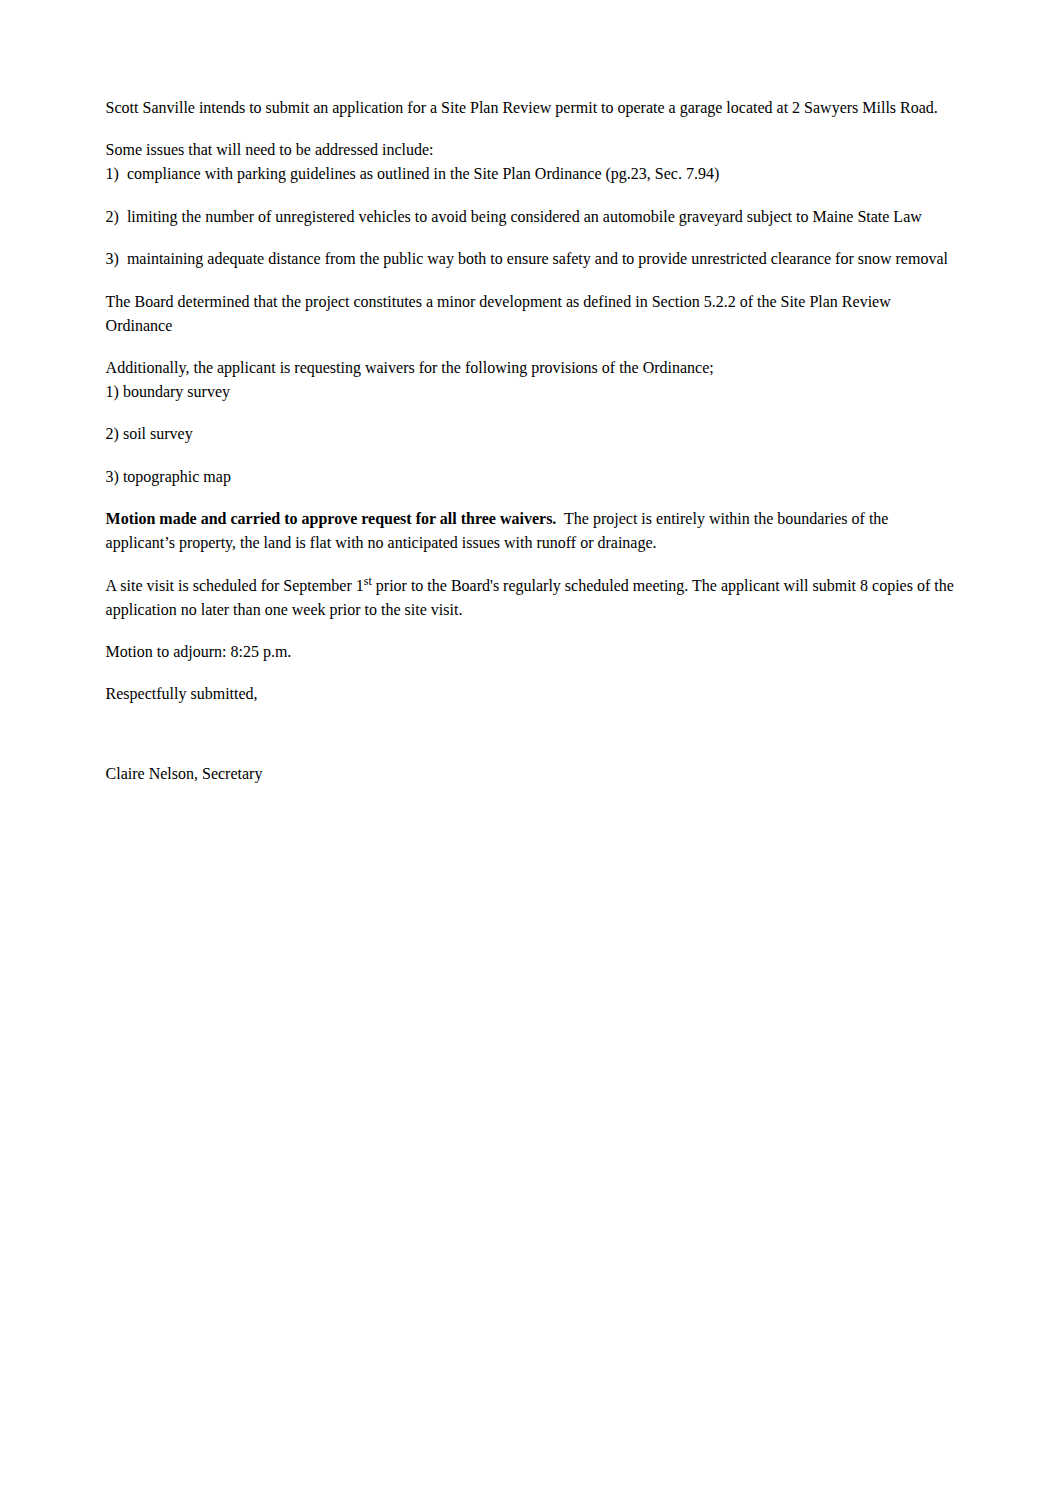Scott Sanville intends to submit an application for a Site Plan Review permit to operate a garage located at 2 Sawyers Mills Road.
Some issues that will need to be addressed include:
1) compliance with parking guidelines as outlined in the Site Plan Ordinance (pg.23, Sec. 7.94)
2) limiting the number of unregistered vehicles to avoid being considered an automobile graveyard subject to Maine State Law
3) maintaining adequate distance from the public way both to ensure safety and to provide unrestricted clearance for snow removal
The Board determined that the project constitutes a minor development as defined in Section 5.2.2 of the Site Plan Review Ordinance
Additionally, the applicant is requesting waivers for the following provisions of the Ordinance;
1) boundary survey
2) soil survey
3) topographic map
Motion made and carried to approve request for all three waivers. The project is entirely within the boundaries of the applicant’s property, the land is flat with no anticipated issues with runoff or drainage.
A site visit is scheduled for September 1st prior to the Board's regularly scheduled meeting. The applicant will submit 8 copies of the application no later than one week prior to the site visit.
Motion to adjourn: 8:25 p.m.
Respectfully submitted,
Claire Nelson, Secretary